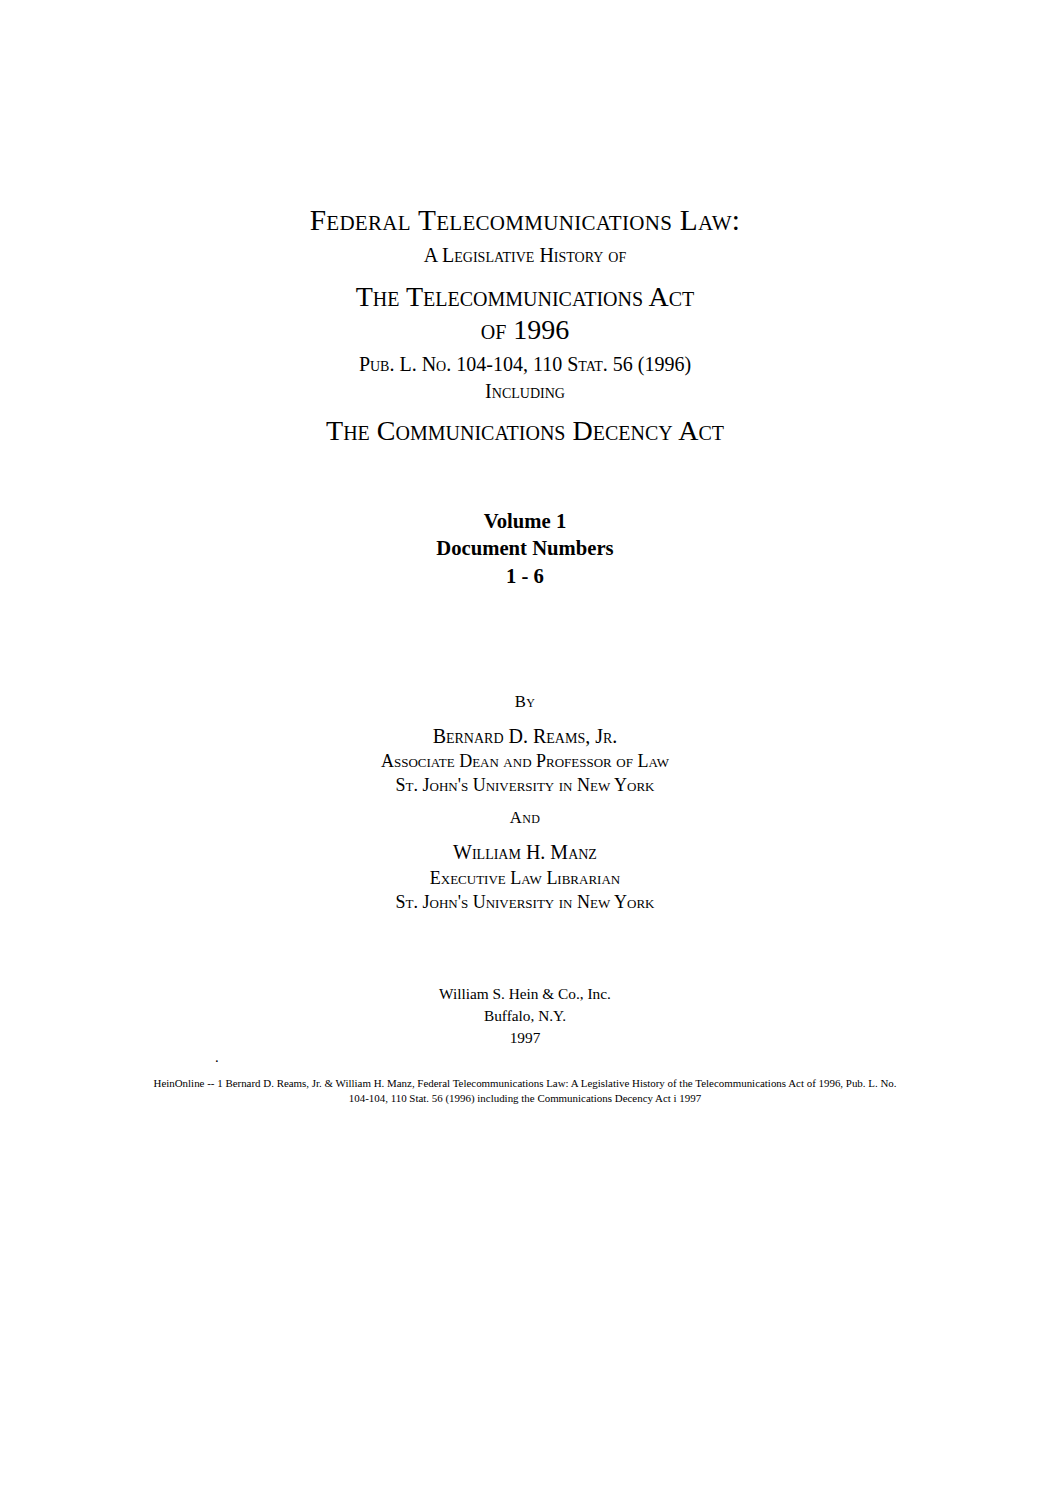Federal Telecommunications Law:
A Legislative History of
The Telecommunications Act
of 1996
Pub. L. No. 104-104, 110 Stat. 56 (1996)
Including
The Communications Decency Act
Volume 1
Document Numbers
1 - 6
By
Bernard D. Reams, Jr.
Associate Dean and Professor of Law
St. John's University in New York
And
William H. Manz
Executive Law Librarian
St. John's University in New York
William S. Hein & Co., Inc.
Buffalo, N.Y.
1997
.
HeinOnline -- 1 Bernard D. Reams, Jr. & William H. Manz, Federal Telecommunications Law: A Legislative History of the Telecommunications Act of 1996, Pub. L. No. 104-104, 110 Stat. 56 (1996) including the Communications Decency Act i 1997